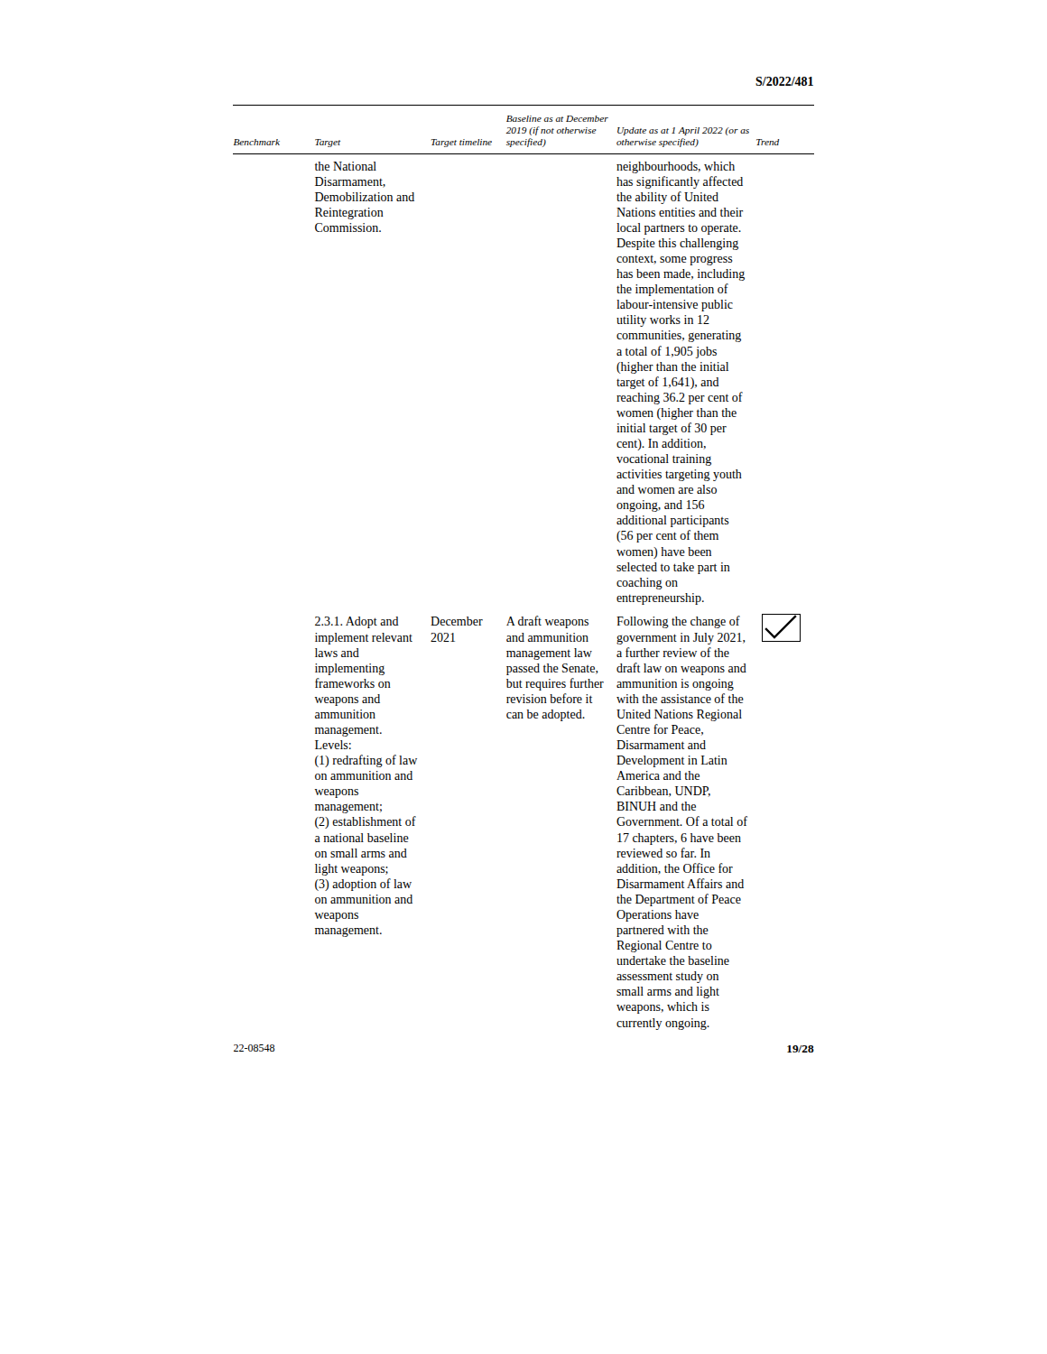S/2022/481
| Benchmark | Target | Target timeline | Baseline as at December 2019 (if not otherwise specified) | Update as at 1 April 2022 (or as otherwise specified) | Trend |
| --- | --- | --- | --- | --- | --- |
| | the National Disarmament, Demobilization and Reintegration Commission. | | | neighbourhoods, which has significantly affected the ability of United Nations entities and their local partners to operate. Despite this challenging context, some progress has been made, including the implementation of labour-intensive public utility works in 12 communities, generating a total of 1,905 jobs (higher than the initial target of 1,641), and reaching 36.2 per cent of women (higher than the initial target of 30 per cent). In addition, vocational training activities targeting youth and women are also ongoing, and 156 additional participants (56 per cent of them women) have been selected to take part in coaching on entrepreneurship. | |
| | 2.3.1. Adopt and implement relevant laws and implementing frameworks on weapons and ammunition management. Levels: (1) redrafting of law on ammunition and weapons management; (2) establishment of a national baseline on small arms and light weapons; (3) adoption of law on ammunition and weapons management. | December 2021 | A draft weapons and ammunition management law passed the Senate, but requires further revision before it can be adopted. | Following the change of government in July 2021, a further review of the draft law on weapons and ammunition is ongoing with the assistance of the United Nations Regional Centre for Peace, Disarmament and Development in Latin America and the Caribbean, UNDP, BINUH and the Government. Of a total of 17 chapters, 6 have been reviewed so far. In addition, the Office for Disarmament Affairs and the Department of Peace Operations have partnered with the Regional Centre to undertake the baseline assessment study on small arms and light weapons, which is currently ongoing. | |
22-08548 19/28